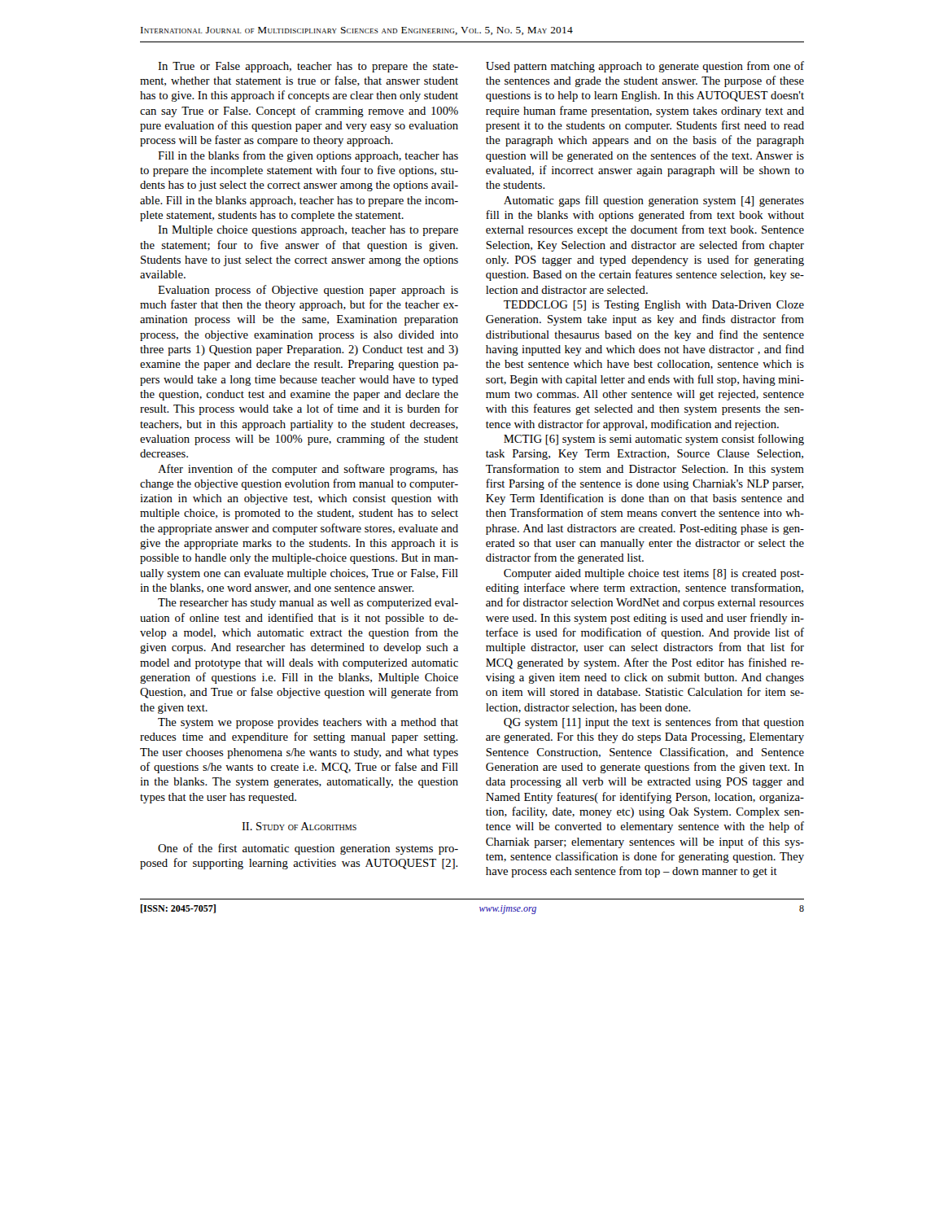International Journal of Multidisciplinary Sciences and Engineering, Vol. 5, No. 5, May 2014
In True or False approach, teacher has to prepare the statement, whether that statement is true or false, that answer student has to give. In this approach if concepts are clear then only student can say True or False. Concept of cramming remove and 100% pure evaluation of this question paper and very easy so evaluation process will be faster as compare to theory approach.
Fill in the blanks from the given options approach, teacher has to prepare the incomplete statement with four to five options, students has to just select the correct answer among the options available. Fill in the blanks approach, teacher has to prepare the incomplete statement, students has to complete the statement.
In Multiple choice questions approach, teacher has to prepare the statement; four to five answer of that question is given. Students have to just select the correct answer among the options available.
Evaluation process of Objective question paper approach is much faster that then the theory approach, but for the teacher examination process will be the same, Examination preparation process, the objective examination process is also divided into three parts 1) Question paper Preparation. 2) Conduct test and 3) examine the paper and declare the result. Preparing question papers would take a long time because teacher would have to typed the question, conduct test and examine the paper and declare the result. This process would take a lot of time and it is burden for teachers, but in this approach partiality to the student decreases, evaluation process will be 100% pure, cramming of the student decreases.
After invention of the computer and software programs, has change the objective question evolution from manual to computerization in which an objective test, which consist question with multiple choice, is promoted to the student, student has to select the appropriate answer and computer software stores, evaluate and give the appropriate marks to the students. In this approach it is possible to handle only the multiple-choice questions. But in manually system one can evaluate multiple choices, True or False, Fill in the blanks, one word answer, and one sentence answer.
The researcher has study manual as well as computerized evaluation of online test and identified that is it not possible to develop a model, which automatic extract the question from the given corpus. And researcher has determined to develop such a model and prototype that will deals with computerized automatic generation of questions i.e. Fill in the blanks, Multiple Choice Question, and True or false objective question will generate from the given text.
The system we propose provides teachers with a method that reduces time and expenditure for setting manual paper setting. The user chooses phenomena s/he wants to study, and what types of questions s/he wants to create i.e. MCQ, True or false and Fill in the blanks. The system generates, automatically, the question types that the user has requested.
II. Study of Algorithms
One of the first automatic question generation systems proposed for supporting learning activities was AUTOQUEST [2]. Used pattern matching approach to generate question from one of the sentences and grade the student answer. The purpose of these questions is to help to learn English. In this AUTOQUEST doesn't require human frame presentation, system takes ordinary text and present it to the students on computer. Students first need to read the paragraph which appears and on the basis of the paragraph question will be generated on the sentences of the text. Answer is evaluated, if incorrect answer again paragraph will be shown to the students.
Automatic gaps fill question generation system [4] generates fill in the blanks with options generated from text book without external resources except the document from text book. Sentence Selection, Key Selection and distractor are selected from chapter only. POS tagger and typed dependency is used for generating question. Based on the certain features sentence selection, key selection and distractor are selected.
TEDDCLOG [5] is Testing English with Data-Driven Cloze Generation. System take input as key and finds distractor from distributional thesaurus based on the key and find the sentence having inputted key and which does not have distractor , and find the best sentence which have best collocation, sentence which is sort, Begin with capital letter and ends with full stop, having minimum two commas. All other sentence will get rejected, sentence with this features get selected and then system presents the sentence with distractor for approval, modification and rejection.
MCTIG [6] system is semi automatic system consist following task Parsing, Key Term Extraction, Source Clause Selection, Transformation to stem and Distractor Selection. In this system first Parsing of the sentence is done using Charniak's NLP parser, Key Term Identification is done than on that basis sentence and then Transformation of stem means convert the sentence into wh-phrase. And last distractors are created. Post-editing phase is generated so that user can manually enter the distractor or select the distractor from the generated list.
Computer aided multiple choice test items [8] is created post-editing interface where term extraction, sentence transformation, and for distractor selection WordNet and corpus external resources were used. In this system post editing is used and user friendly interface is used for modification of question. And provide list of multiple distractor, user can select distractors from that list for MCQ generated by system. After the Post editor has finished revising a given item need to click on submit button. And changes on item will stored in database. Statistic Calculation for item selection, distractor selection, has been done.
QG system [11] input the text is sentences from that question are generated. For this they do steps Data Processing, Elementary Sentence Construction, Sentence Classification, and Sentence Generation are used to generate questions from the given text. In data processing all verb will be extracted using POS tagger and Named Entity features( for identifying Person, location, organization, facility, date, money etc) using Oak System. Complex sentence will be converted to elementary sentence with the help of Charniak parser; elementary sentences will be input of this system, sentence classification is done for generating question. They have process each sentence from top – down manner to get it
[ISSN: 2045-7057] www.ijmse.org 8